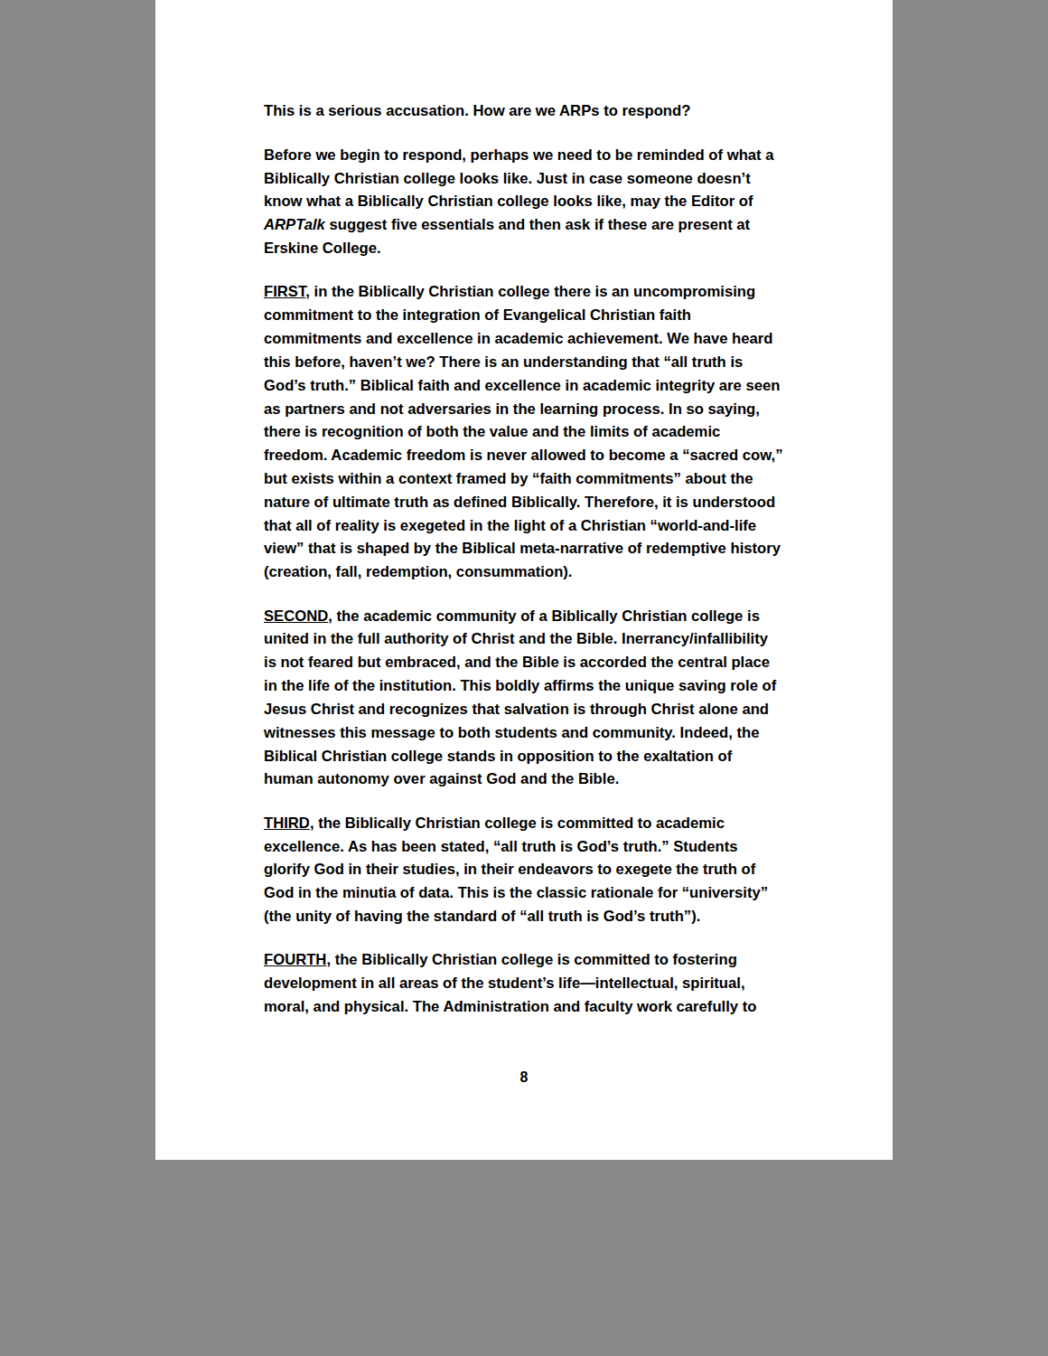This is a serious accusation. How are we ARPs to respond?
Before we begin to respond, perhaps we need to be reminded of what a Biblically Christian college looks like. Just in case someone doesn’t know what a Biblically Christian college looks like, may the Editor of ARPTalk suggest five essentials and then ask if these are present at Erskine College.
FIRST, in the Biblically Christian college there is an uncompromising commitment to the integration of Evangelical Christian faith commitments and excellence in academic achievement. We have heard this before, haven’t we? There is an understanding that “all truth is God’s truth.” Biblical faith and excellence in academic integrity are seen as partners and not adversaries in the learning process. In so saying, there is recognition of both the value and the limits of academic freedom. Academic freedom is never allowed to become a “sacred cow,” but exists within a context framed by “faith commitments” about the nature of ultimate truth as defined Biblically. Therefore, it is understood that all of reality is exegeted in the light of a Christian “world-and-life view” that is shaped by the Biblical meta-narrative of redemptive history (creation, fall, redemption, consummation).
SECOND, the academic community of a Biblically Christian college is united in the full authority of Christ and the Bible. Inerrancy/infallibility is not feared but embraced, and the Bible is accorded the central place in the life of the institution. This boldly affirms the unique saving role of Jesus Christ and recognizes that salvation is through Christ alone and witnesses this message to both students and community. Indeed, the Biblical Christian college stands in opposition to the exaltation of human autonomy over against God and the Bible.
THIRD, the Biblically Christian college is committed to academic excellence. As has been stated, “all truth is God’s truth.” Students glorify God in their studies, in their endeavors to exegete the truth of God in the minutia of data. This is the classic rationale for “university” (the unity of having the standard of “all truth is God’s truth”).
FOURTH, the Biblically Christian college is committed to fostering development in all areas of the student’s life—intellectual, spiritual, moral, and physical. The Administration and faculty work carefully to
8